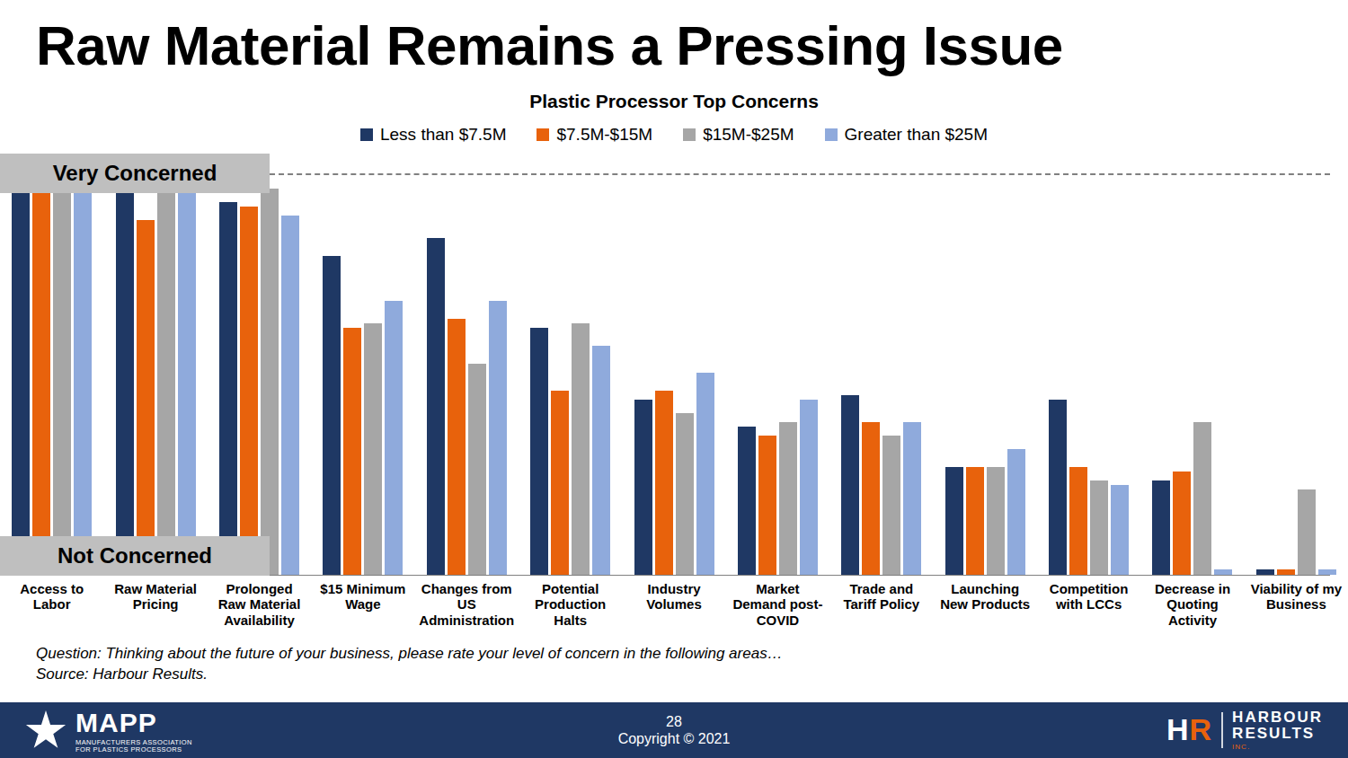Raw Material Remains a Pressing Issue
Plastic Processor Top Concerns
Less than $7.5M
$7.5M-$15M
$15M-$25M
Greater than $25M
Very Concerned
Not Concerned
Access to Labor
Raw Material Pricing
Prolonged Raw Material Availability
$15 Minimum Wage
Changes from US Administration
Potential Production Halts
Industry Volumes
Market Demand post-COVID
Trade and Tariff Policy
Launching New Products
Competition with LCCs
Decrease in Quoting Activity
Viability of my Business
Question: Thinking about the future of your business, please rate your level of concern in the following areas…
Source: Harbour Results.
28
Copyright © 2021
MAPP
MANUFACTURERS ASSOCIATION
FOR PLASTICS PROCESSORS
HR
HARBOUR
RESULTS
INC.